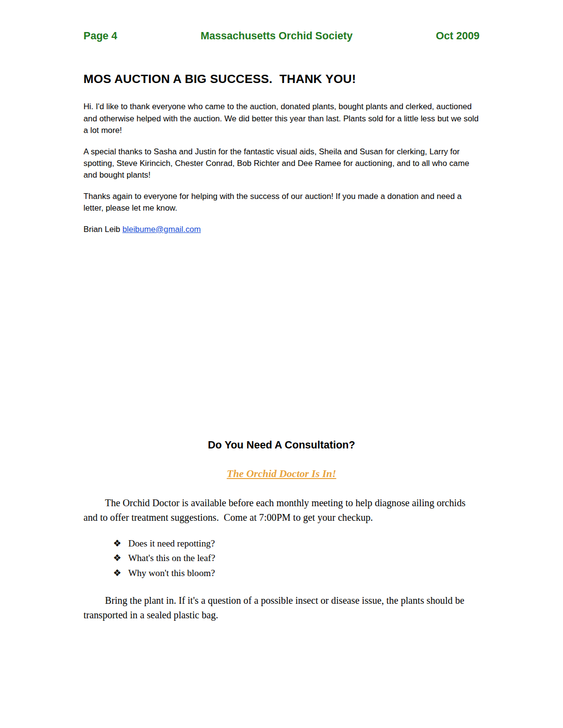Page 4 Massachusetts Orchid Society Oct 2009
MOS AUCTION A BIG SUCCESS. THANK YOU!
Hi. I'd like to thank everyone who came to the auction, donated plants, bought plants and clerked, auctioned and otherwise helped with the auction. We did better this year than last. Plants sold for a little less but we sold a lot more!
A special thanks to Sasha and Justin for the fantastic visual aids, Sheila and Susan for clerking, Larry for spotting, Steve Kirincich, Chester Conrad, Bob Richter and Dee Ramee for auctioning, and to all who came and bought plants!
Thanks again to everyone for helping with the success of our auction! If you made a donation and need a letter, please let me know.
Brian Leib bleibume@gmail.com
Do You Need A Consultation?
The Orchid Doctor Is In!
The Orchid Doctor is available before each monthly meeting to help diagnose ailing orchids and to offer treatment suggestions. Come at 7:00PM to get your checkup.
Does it need repotting?
What's this on the leaf?
Why won't this bloom?
Bring the plant in. If it's a question of a possible insect or disease issue, the plants should be transported in a sealed plastic bag.